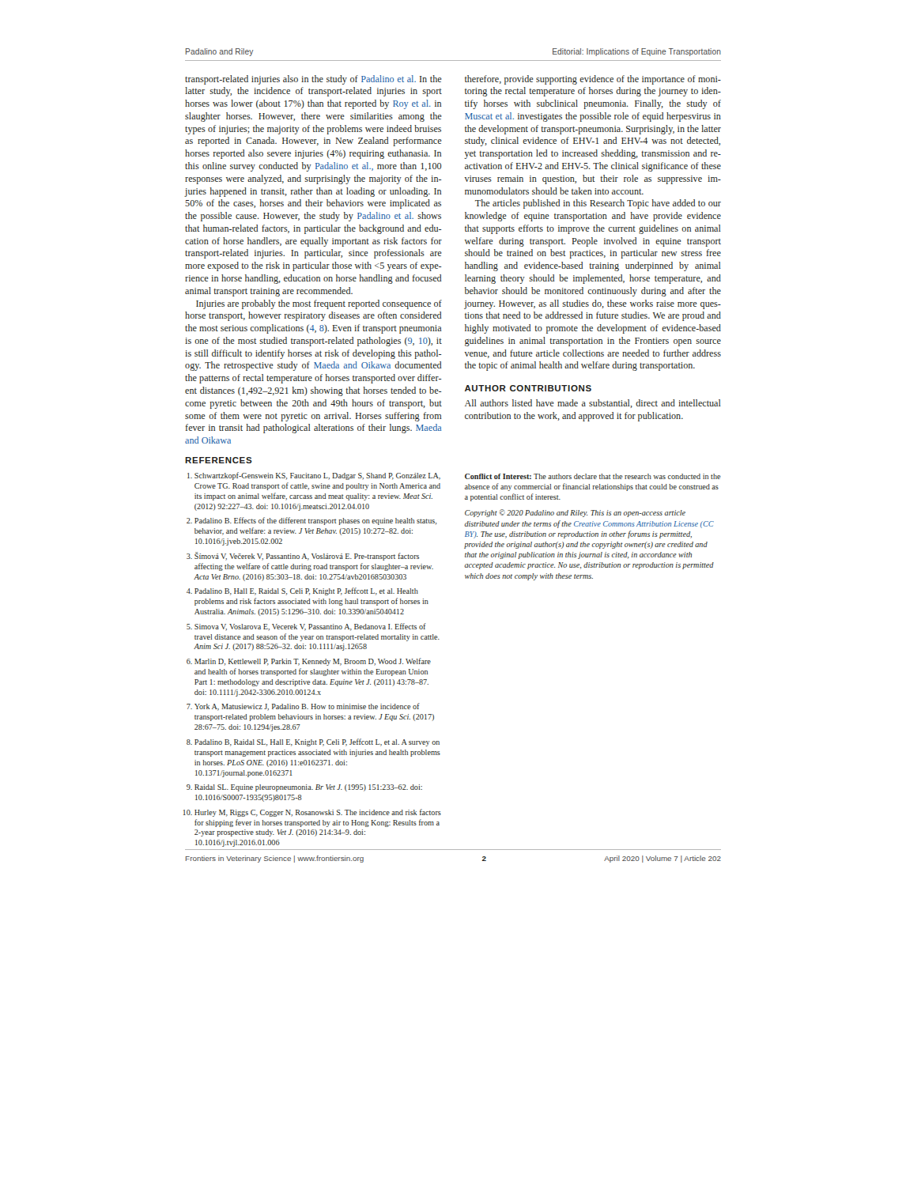Padalino and Riley
Editorial: Implications of Equine Transportation
transport-related injuries also in the study of Padalino et al. In the latter study, the incidence of transport-related injuries in sport horses was lower (about 17%) than that reported by Roy et al. in slaughter horses. However, there were similarities among the types of injuries; the majority of the problems were indeed bruises as reported in Canada. However, in New Zealand performance horses reported also severe injuries (4%) requiring euthanasia. In this online survey conducted by Padalino et al., more than 1,100 responses were analyzed, and surprisingly the majority of the injuries happened in transit, rather than at loading or unloading. In 50% of the cases, horses and their behaviors were implicated as the possible cause. However, the study by Padalino et al. shows that human-related factors, in particular the background and education of horse handlers, are equally important as risk factors for transport-related injuries. In particular, since professionals are more exposed to the risk in particular those with <5 years of experience in horse handling, education on horse handling and focused animal transport training are recommended.
Injuries are probably the most frequent reported consequence of horse transport, however respiratory diseases are often considered the most serious complications (4, 8). Even if transport pneumonia is one of the most studied transport-related pathologies (9, 10), it is still difficult to identify horses at risk of developing this pathology. The retrospective study of Maeda and Oikawa documented the patterns of rectal temperature of horses transported over different distances (1,492–2,921 km) showing that horses tended to become pyretic between the 20th and 49th hours of transport, but some of them were not pyretic on arrival. Horses suffering from fever in transit had pathological alterations of their lungs. Maeda and Oikawa
therefore, provide supporting evidence of the importance of monitoring the rectal temperature of horses during the journey to identify horses with subclinical pneumonia. Finally, the study of Muscat et al. investigates the possible role of equid herpesvirus in the development of transport-pneumonia. Surprisingly, in the latter study, clinical evidence of EHV-1 and EHV-4 was not detected, yet transportation led to increased shedding, transmission and reactivation of EHV-2 and EHV-5. The clinical significance of these viruses remain in question, but their role as suppressive immunomodulators should be taken into account.
The articles published in this Research Topic have added to our knowledge of equine transportation and have provide evidence that supports efforts to improve the current guidelines on animal welfare during transport. People involved in equine transport should be trained on best practices, in particular new stress free handling and evidence-based training underpinned by animal learning theory should be implemented, horse temperature, and behavior should be monitored continuously during and after the journey. However, as all studies do, these works raise more questions that need to be addressed in future studies. We are proud and highly motivated to promote the development of evidence-based guidelines in animal transportation in the Frontiers open source venue, and future article collections are needed to further address the topic of animal health and welfare during transportation.
Author Contributions
All authors listed have made a substantial, direct and intellectual contribution to the work, and approved it for publication.
References
Schwartzkopf-Genswein KS, Faucitano L, Dadgar S, Shand P, González LA, Crowe TG. Road transport of cattle, swine and poultry in North America and its impact on animal welfare, carcass and meat quality: a review. Meat Sci. (2012) 92:227–43. doi: 10.1016/j.meatsci.2012.04.010
Padalino B. Effects of the different transport phases on equine health status, behavior, and welfare: a review. J Vet Behav. (2015) 10:272–82. doi: 10.1016/j.jveb.2015.02.002
Šímová V, Večerek V, Passantino A, Voslárová E. Pre-transport factors affecting the welfare of cattle during road transport for slaughter–a review. Acta Vet Brno. (2016) 85:303–18. doi: 10.2754/avb201685030303
Padalino B, Hall E, Raidal S, Celi P, Knight P, Jeffcott L, et al. Health problems and risk factors associated with long haul transport of horses in Australia. Animals. (2015) 5:1296–310. doi: 10.3390/ani5040412
Simova V, Voslarova E, Vecerek V, Passantino A, Bedanova I. Effects of travel distance and season of the year on transport-related mortality in cattle. Anim Sci J. (2017) 88:526–32. doi: 10.1111/asj.12658
Marlin D, Kettlewell P, Parkin T, Kennedy M, Broom D, Wood J. Welfare and health of horses transported for slaughter within the European Union Part 1: methodology and descriptive data. Equine Vet J. (2011) 43:78–87. doi: 10.1111/j.2042-3306.2010.00124.x
York A, Matusiewicz J, Padalino B. How to minimise the incidence of transport-related problem behaviours in horses: a review. J Equ Sci. (2017) 28:67–75. doi: 10.1294/jes.28.67
Padalino B, Raidal SL, Hall E, Knight P, Celi P, Jeffcott L, et al. A survey on transport management practices associated with injuries and health problems in horses. PLoS ONE. (2016) 11:e0162371. doi: 10.1371/journal.pone.0162371
Raidal SL. Equine pleuropneumonia. Br Vet J. (1995) 151:233–62. doi: 10.1016/S0007-1935(95)80175-8
Hurley M, Riggs C, Cogger N, Rosanowski S. The incidence and risk factors for shipping fever in horses transported by air to Hong Kong: Results from a 2-year prospective study. Vet J. (2016) 214:34–9. doi: 10.1016/j.tvjl.2016.01.006
Conflict of Interest: The authors declare that the research was conducted in the absence of any commercial or financial relationships that could be construed as a potential conflict of interest.
Copyright © 2020 Padalino and Riley. This is an open-access article distributed under the terms of the Creative Commons Attribution License (CC BY). The use, distribution or reproduction in other forums is permitted, provided the original author(s) and the copyright owner(s) are credited and that the original publication in this journal is cited, in accordance with accepted academic practice. No use, distribution or reproduction is permitted which does not comply with these terms.
Frontiers in Veterinary Science | www.frontiersin.org
2
April 2020 | Volume 7 | Article 202